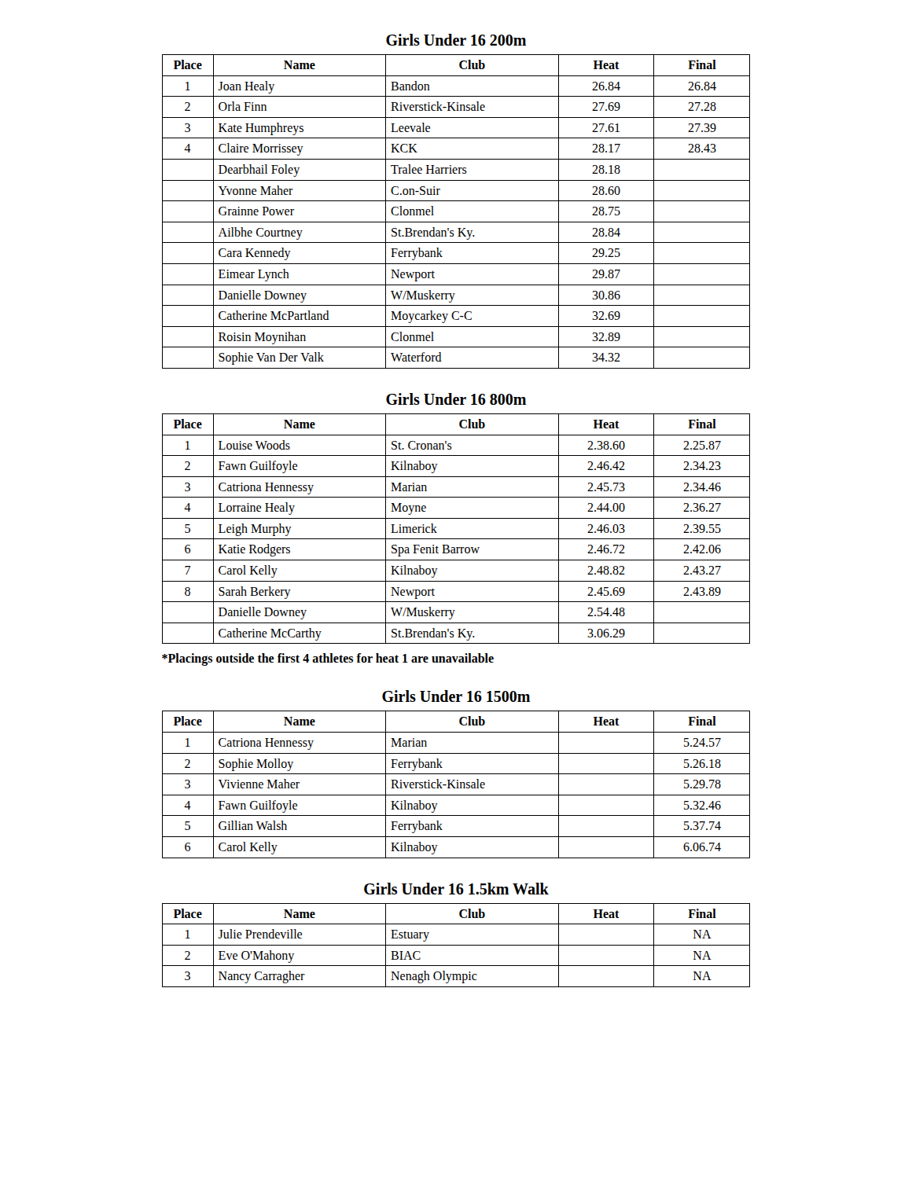Girls Under 16 200m
| Place | Name | Club | Heat | Final |
| --- | --- | --- | --- | --- |
| 1 | Joan Healy | Bandon | 26.84 | 26.84 |
| 2 | Orla Finn | Riverstick-Kinsale | 27.69 | 27.28 |
| 3 | Kate Humphreys | Leevale | 27.61 | 27.39 |
| 4 | Claire Morrissey | KCK | 28.17 | 28.43 |
| | Dearbhail Foley | Tralee Harriers | 28.18 | |
| | Yvonne Maher | C.on-Suir | 28.60 | |
| | Grainne Power | Clonmel | 28.75 | |
| | Ailbhe Courtney | St.Brendan's Ky. | 28.84 | |
| | Cara Kennedy | Ferrybank | 29.25 | |
| | Eimear Lynch | Newport | 29.87 | |
| | Danielle Downey | W/Muskerry | 30.86 | |
| | Catherine McPartland | Moycarkey C-C | 32.69 | |
| | Roisin Moynihan | Clonmel | 32.89 | |
| | Sophie Van Der Valk | Waterford | 34.32 | |
Girls Under 16 800m
| Place | Name | Club | Heat | Final |
| --- | --- | --- | --- | --- |
| 1 | Louise Woods | St. Cronan's | 2.38.60 | 2.25.87 |
| 2 | Fawn Guilfoyle | Kilnaboy | 2.46.42 | 2.34.23 |
| 3 | Catriona Hennessy | Marian | 2.45.73 | 2.34.46 |
| 4 | Lorraine Healy | Moyne | 2.44.00 | 2.36.27 |
| 5 | Leigh Murphy | Limerick | 2.46.03 | 2.39.55 |
| 6 | Katie Rodgers | Spa Fenit Barrow | 2.46.72 | 2.42.06 |
| 7 | Carol Kelly | Kilnaboy | 2.48.82 | 2.43.27 |
| 8 | Sarah Berkery | Newport | 2.45.69 | 2.43.89 |
| | Danielle Downey | W/Muskerry | 2.54.48 | |
| | Catherine McCarthy | St.Brendan's Ky. | 3.06.29 | |
*Placings outside the first 4 athletes for heat 1 are unavailable
Girls Under 16 1500m
| Place | Name | Club | Heat | Final |
| --- | --- | --- | --- | --- |
| 1 | Catriona Hennessy | Marian | | 5.24.57 |
| 2 | Sophie Molloy | Ferrybank | | 5.26.18 |
| 3 | Vivienne Maher | Riverstick-Kinsale | | 5.29.78 |
| 4 | Fawn Guilfoyle | Kilnaboy | | 5.32.46 |
| 5 | Gillian Walsh | Ferrybank | | 5.37.74 |
| 6 | Carol Kelly | Kilnaboy | | 6.06.74 |
Girls Under 16 1.5km Walk
| Place | Name | Club | Heat | Final |
| --- | --- | --- | --- | --- |
| 1 | Julie Prendeville | Estuary | | NA |
| 2 | Eve O'Mahony | BIAC | | NA |
| 3 | Nancy Carragher | Nenagh Olympic | | NA |